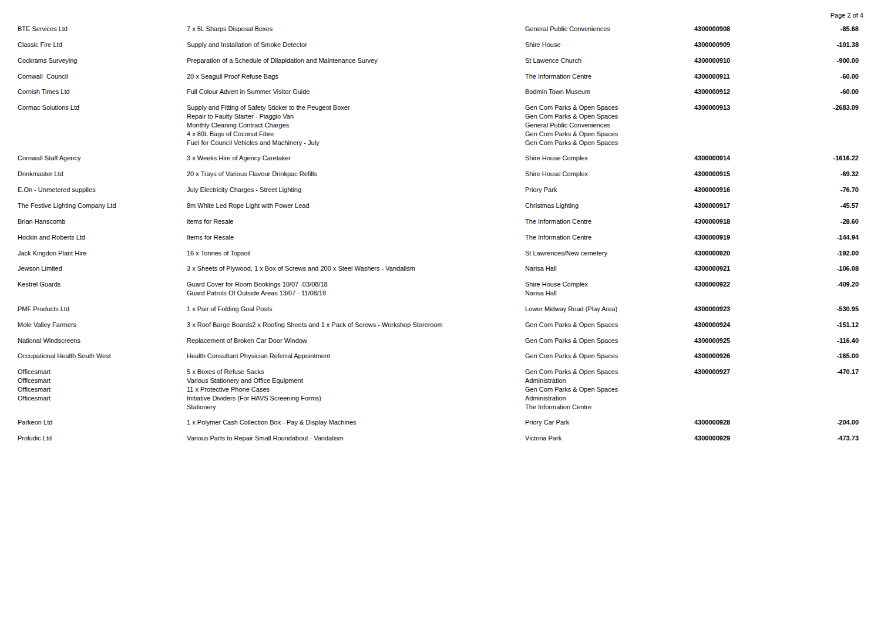Page 2 of 4
| BTE Services Ltd | 7 x 5L Sharps Disposal Boxes | General Public Conveniences | 4300000908 | -85.68 |
| Classic Fire Ltd | Supply and Installation of Smoke Detector | Shire House | 4300000909 | -101.38 |
| Cockrams Surveying | Preparation of a Schedule of Dilapidation and Maintenance Survey | St Lawence Church | 4300000910 | -900.00 |
| Cornwall Council | 20 x Seagull Proof Refuse Bags | The Information Centre | 4300000911 | -60.00 |
| Cornish Times Ltd | Full Colour Advert in Summer Visitor Guide | Bodmin Town Museum | 4300000912 | -60.00 |
| Cormac Solutions Ltd | Supply and Fitting of Safety Sticker to the Peugeot Boxer Repair to Faulty Starter - Piaggio Van Monthly Cleaning Contract Charges 4 x 80L Bags of Coconut Fibre Fuel for Council Vehicles and Machinery - July | Gen Com Parks & Open Spaces Gen Com Parks & Open Spaces General Public Conveniences Gen Com Parks & Open Spaces Gen Com Parks & Open Spaces | 4300000913 | -2683.09 |
| Cornwall Staff Agency | 3 x Weeks Hire of Agency Caretaker | Shire House Complex | 4300000914 | -1616.22 |
| Drinkmaster Ltd | 20 x Trays of Various Flavour Drinkpac Refills | Shire House Complex | 4300000915 | -69.32 |
| E.On - Unmetered supplies | July Electricity Charges - Street Lighting | Priory Park | 4300000916 | -76.70 |
| The Festive Lighting Company Ltd | 8m White Led Rope Light with Power Lead | Christmas Lighting | 4300000917 | -45.57 |
| Brian Hanscomb | items for Resale | The Information Centre | 4300000918 | -28.60 |
| Hockin and Roberts Ltd | Items for Resale | The Information Centre | 4300000919 | -144.94 |
| Jack Kingdon Plant Hire | 16 x Tonnes of Topsoil | St Lawrences/New cemetery | 4300000920 | -192.00 |
| Jewson Limited | 3 x Sheets of Plywood, 1 x Box of Screws and 200 x Steel Washers - Vandalism | Narisa Hall | 4300000921 | -106.08 |
| Kestrel Guards | Guard Cover for Room Bookings 10/07 -03/08/18 Guard Patrols Of Outside Areas 13/07 - 11/08/18 | Shire House Complex Narisa Hall | 4300000922 | -409.20 |
| PMF Products Ltd | 1 x Pair of Folding Goal Posts | Lower Midway Road (Play Area) | 4300000923 | -530.95 |
| Mole Valley Farmers | 3 x Roof Barge Boards2 x Roofing Sheets and 1 x Pack of Screws - Workshop Storeroom | Gen Com Parks & Open Spaces | 4300000924 | -151.12 |
| National Windscreens | Replacement of Broken Car Door Window | Gen Com Parks & Open Spaces | 4300000925 | -116.40 |
| Occupational Health South West | Health Consultant Physician Referral Appointment | Gen Com Parks & Open Spaces | 4300000926 | -165.00 |
| Officesmart Officesmart Officesmart Officesmart | 5 x Boxes of Refuse Sacks Various Stationery and Office Equipment 11 x Protective Phone Cases Initiative Dividers (For HAVS Screening Forms) Stationery | Gen Com Parks & Open Spaces Administration Gen Com Parks & Open Spaces Administration The Information Centre | 4300000927 | -470.17 |
| Parkeon Ltd | 1 x Polymer Cash Collection Box - Pay & Display Machines | Priory Car Park | 4300000928 | -204.00 |
| Proludic Ltd | Various Parts to Repair Small Roundabout - Vandalism | Victoria Park | 4300000929 | -473.73 |